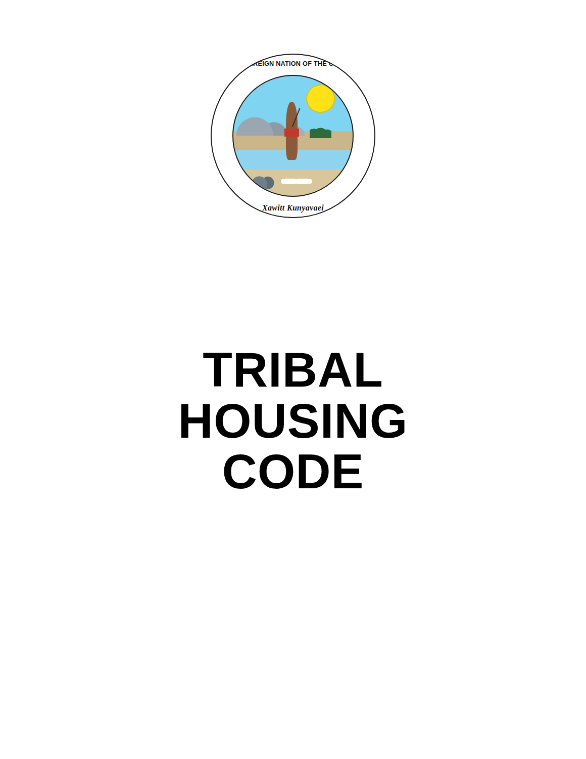THE SOVEREIGN NATION OF THE COCOPAHS
Xawitt Kunyavaei
TRIBAL HOUSING CODE